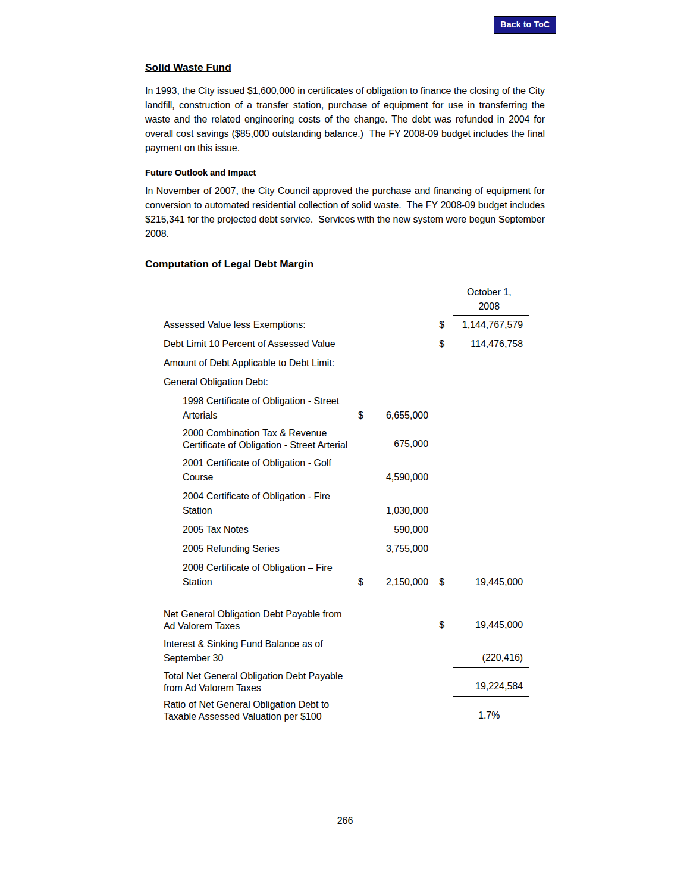Back to ToC
Solid Waste Fund
In 1993, the City issued $1,600,000 in certificates of obligation to finance the closing of the City landfill, construction of a transfer station, purchase of equipment for use in transferring the waste and the related engineering costs of the change. The debt was refunded in 2004 for overall cost savings ($85,000 outstanding balance.) The FY 2008-09 budget includes the final payment on this issue.
Future Outlook and Impact
In November of 2007, the City Council approved the purchase and financing of equipment for conversion to automated residential collection of solid waste. The FY 2008-09 budget includes $215,341 for the projected debt service. Services with the new system were begun September 2008.
Computation of Legal Debt Margin
| | | | | October 1, 2008 |
| Assessed Value less Exemptions: | | | $ | 1,144,767,579 |
| Debt Limit 10 Percent of Assessed Value | | | $ | 114,476,758 |
| Amount of Debt Applicable to Debt Limit: | | | | |
| General Obligation Debt: | | | | |
| 1998 Certificate of Obligation - Street Arterials | $ | 6,655,000 | | |
| 2000 Combination Tax & Revenue Certificate of Obligation - Street Arterial | | 675,000 | | |
| 2001 Certificate of Obligation - Golf Course | | 4,590,000 | | |
| 2004 Certificate of Obligation - Fire Station | | 1,030,000 | | |
| 2005 Tax Notes | | 590,000 | | |
| 2005 Refunding Series | | 3,755,000 | | |
| 2008 Certificate of Obligation – Fire Station | $ | 2,150,000 | $ | 19,445,000 |
| Net General Obligation Debt Payable from Ad Valorem Taxes | | | $ | 19,445,000 |
| Interest & Sinking Fund Balance as of September 30 | | | | (220,416) |
| Total Net General Obligation Debt Payable from Ad Valorem Taxes | | | | 19,224,584 |
| Ratio of Net General Obligation Debt to Taxable Assessed Valuation per $100 | | | | 1.7% |
266